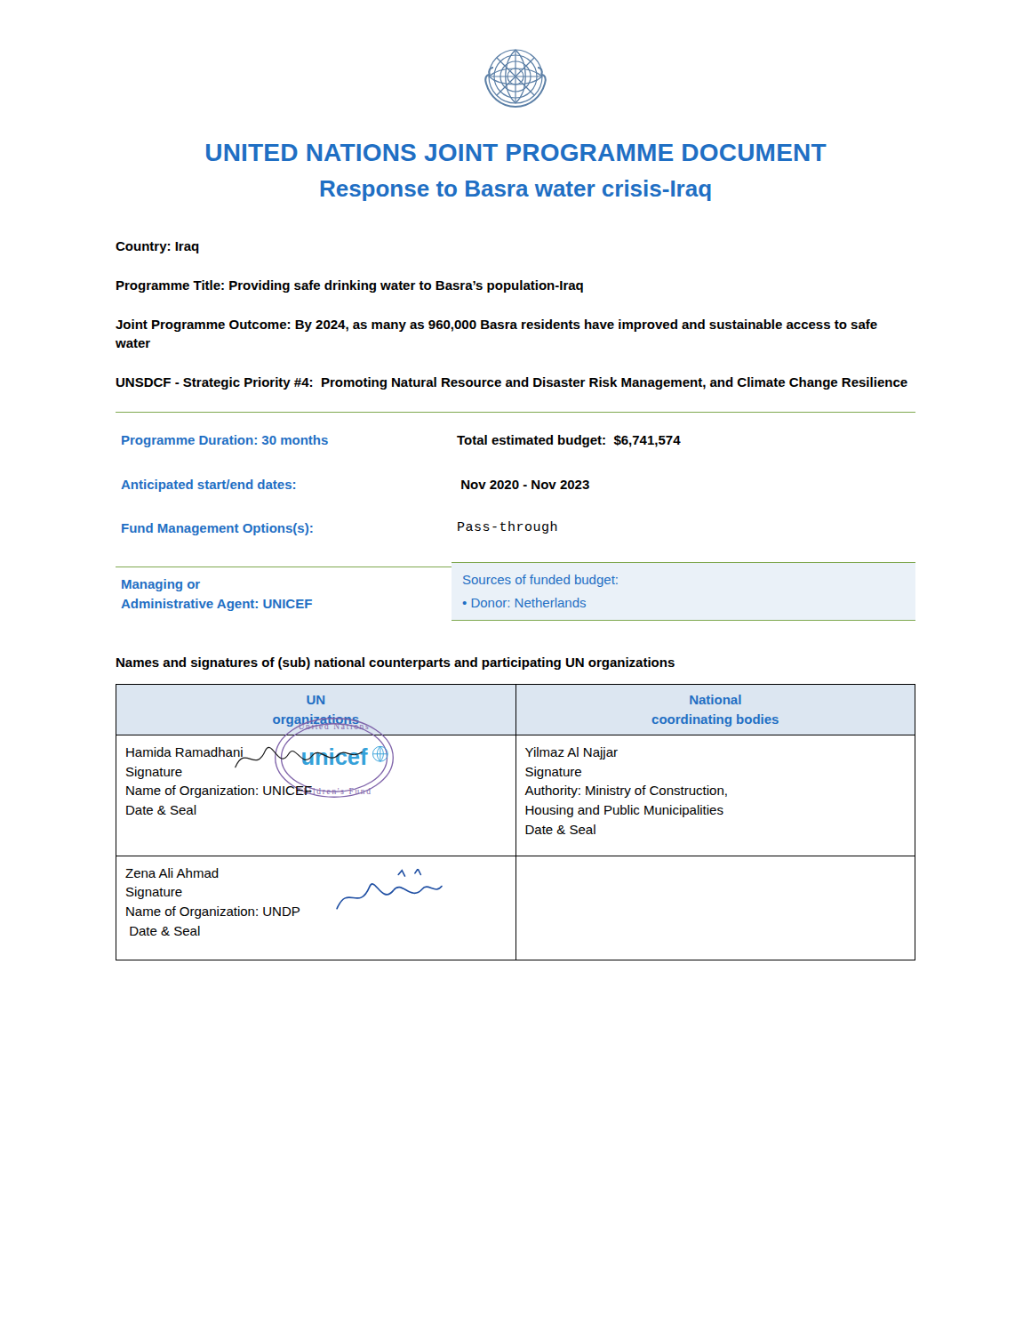UNITED NATIONS JOINT PROGRAMME DOCUMENT
Response to Basra water crisis-Iraq
Country: Iraq
Programme Title: Providing safe drinking water to Basra’s population-Iraq
Joint Programme Outcome: By 2024, as many as 960,000 Basra residents have improved and sustainable access to safe water
UNSDCF - Strategic Priority #4: Promoting Natural Resource and Disaster Risk Management, and Climate Change Resilience
| Programme Duration: 30 months | Total estimated budget: $6,741,574 |
| Anticipated start/end dates: | Nov 2020 - Nov 2023 |
| Fund Management Options(s): | Pass-through |
| Managing or Administrative Agent: UNICEF | Sources of funded budget: • Donor: Netherlands |
Names and signatures of (sub) national counterparts and participating UN organizations
| UN organizations | National coordinating bodies |
| --- | --- |
| United Nations Children's Fund unicef Hamida Ramadhani Signature Name of Organization: UNICEF Date & Seal | Yilmaz Al Najjar Signature Authority: Ministry of Construction, Housing and Public Municipalities Date & Seal |
| Zena Ali Ahmad Signature Name of Organization: UNDP Date & Seal | |